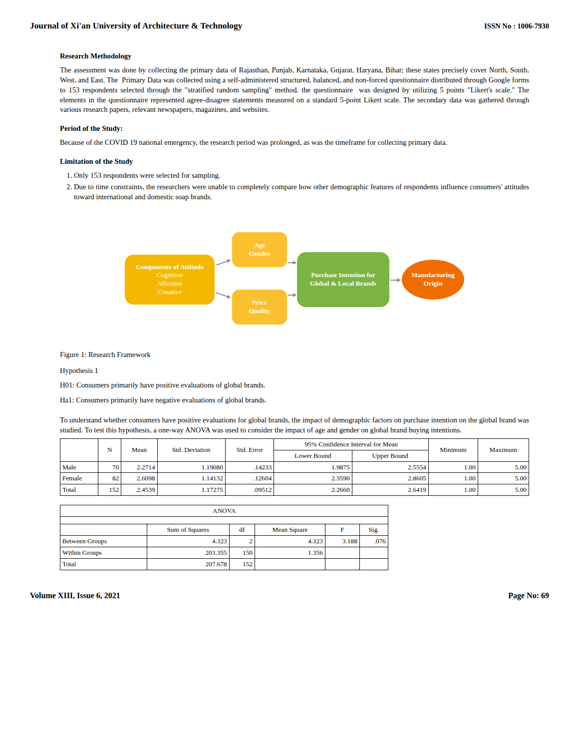Journal of Xi'an University of Architecture & Technology
ISSN No : 1006-7930
Research Methodology
The assessment was done by collecting the primary data of Rajasthan, Punjab, Karnataka, Gujarat, Haryana, Bihar; these states precisely cover North, South, West, and East. The Primary Data was collected using a self-administered structured, balanced, and non-forced questionnaire distributed through Google forms to 153 respondents selected through the "stratified random sampling" method. the questionnaire was designed by utilizing 5 points "Likert's scale." The elements in the questionnaire represented agree-disagree statements measured on a standard 5-point Likert scale. The secondary data was gathered through various research papers, relevant newspapers, magazines, and websites.
Period of the Study:
Because of the COVID 19 national emergency, the research period was prolonged, as was the timeframe for collecting primary data.
Limitation of the Study
Only 153 respondents were selected for sampling.
Due to time constraints, the researchers were unable to completely compare how other demographic features of respondents influence consumers' attitudes toward international and domestic soap brands.
Components of Attitude
Cognitive
Affective
Conative
Age
Gender
Price
Quality
Purchase Intention for
Global & Local Brands
Manufacturing
Origin
Figure 1: Research Framework
Hypothesis 1
H01: Consumers primarily have positive evaluations of global brands.
Ha1: Consumers primarily have negative evaluations of global brands.
To understand whether consumers have positive evaluations for global brands, the impact of demographic factors on purchase intention on the global brand was studied. To test this hypothesis, a one-way ANOVA was used to consider the impact of age and gender on global brand buying intentions.
| | N | Mean | Std. Deviation | Std. Error | 95% Confidence Interval for Mean | Minimum | Maximum |
| --- | --- | --- | --- | --- | --- | --- | --- |
| Lower Bound | Upper Bound |
| Male | 70 | 2.2714 | 1.19080 | .14233 | 1.9875 | 2.5554 | 1.00 | 5.00 |
| Female | 82 | 2.6098 | 1.14132 | .12604 | 2.3590 | 2.8605 | 1.00 | 5.00 |
| Total | 152 | 2.4539 | 1.17275 | .09512 | 2.2660 | 2.6419 | 1.00 | 5.00 |
ANOVA
| | Sum of Squares | df | Mean Square | F | Sig. |
| --- | --- | --- | --- | --- | --- |
| Between Groups | 4.323 | 2 | 4.323 | 3.188 | .076 |
| Within Groups | 203.355 | 150 | 1.356 | | |
| Total | 207.678 | 152 | | | |
Volume XIII, Issue 6, 2021
Page No: 69